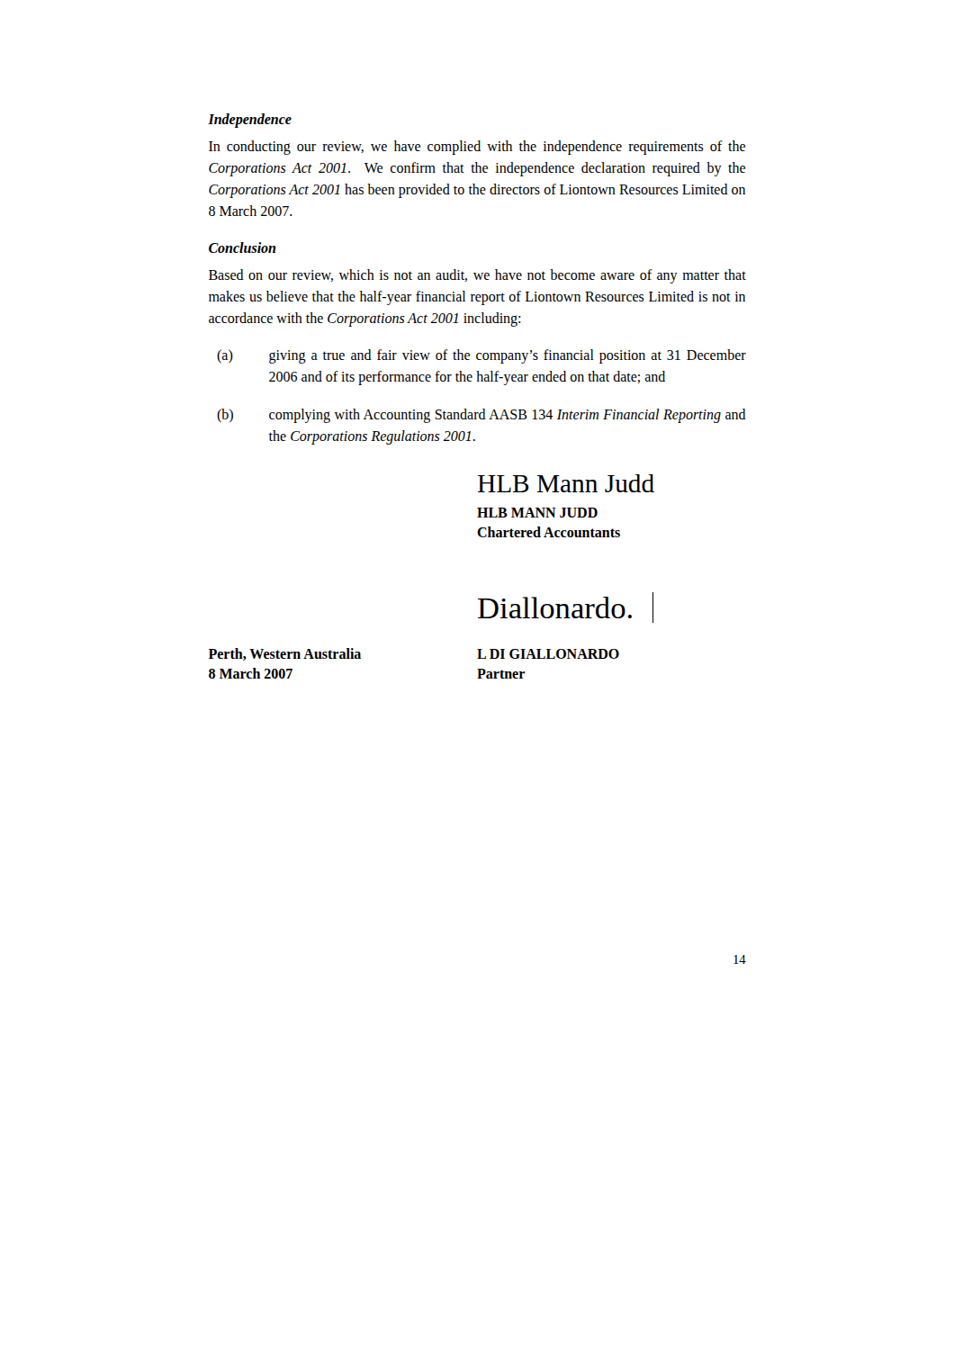Independence
In conducting our review, we have complied with the independence requirements of the Corporations Act 2001. We confirm that the independence declaration required by the Corporations Act 2001 has been provided to the directors of Liontown Resources Limited on 8 March 2007.
Conclusion
Based on our review, which is not an audit, we have not become aware of any matter that makes us believe that the half-year financial report of Liontown Resources Limited is not in accordance with the Corporations Act 2001 including:
(a)
giving a true and fair view of the company’s financial position at 31 December 2006 and of its performance for the half-year ended on that date; and
(b)
complying with Accounting Standard AASB 134 Interim Financial Reporting and the Corporations Regulations 2001.
HLB Mann Judd
HLB MANN JUDD
Chartered Accountants
Diallonardo.
Perth, Western Australia
8 March 2007
L DI GIALLONARDO
Partner
14